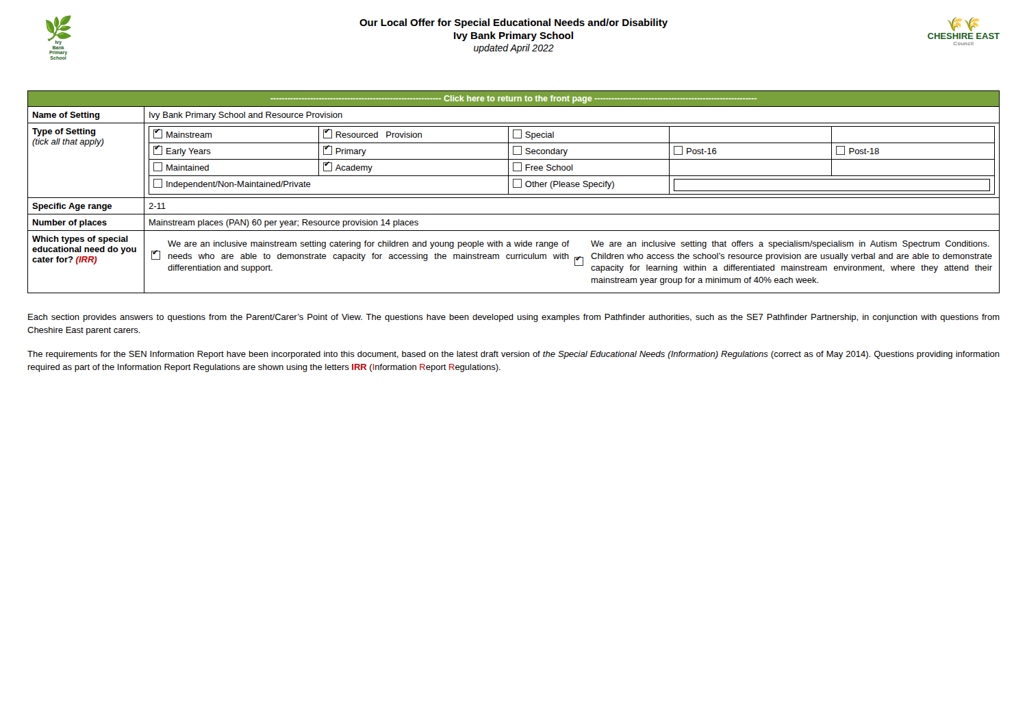🌿
Ivy
Bank
Primary
School
Our Local Offer for Special Educational Needs and/or Disability
Ivy Bank Primary School
updated April 2022
🌾🌾
CHESHIRE EAST
Council
| ------------------------------------------------------------ Click here to return to the front page --------------------------------------------------------- |
| Name of Setting | Ivy Bank Primary School and Resource Provision |
| Type of Setting (tick all that apply) | / Mainstream / Resourced Provision / Special / / / / Early Years / Primary / Secondary / Post-16 / Post-18 / / Maintained / Academy / Free School / / / / Independent/Non-Maintained/Private / Other (Please Specify) / / |
| Specific Age range | 2-11 |
| Number of places | Mainstream places (PAN) 60 per year; Resource provision 14 places |
| Which types of special educational need do you cater for? (IRR) | We are an inclusive mainstream setting catering for children and young people with a wide range of needs who are able to demonstrate capacity for accessing the mainstream curriculum with differentiation and support. We are an inclusive setting that offers a specialism/specialism in Autism Spectrum Conditions. Children who access the school’s resource provision are usually verbal and are able to demonstrate capacity for learning within a differentiated mainstream environment, where they attend their mainstream year group for a minimum of 40% each week. |
Each section provides answers to questions from the Parent/Carer’s Point of View. The questions have been developed using examples from Pathfinder authorities, such as the SE7 Pathfinder Partnership, in conjunction with questions from Cheshire East parent carers.
The requirements for the SEN Information Report have been incorporated into this document, based on the latest draft version of the Special Educational Needs (Information) Regulations (correct as of May 2014). Questions providing information required as part of the Information Report Regulations are shown using the letters IRR (Information Report Regulations).